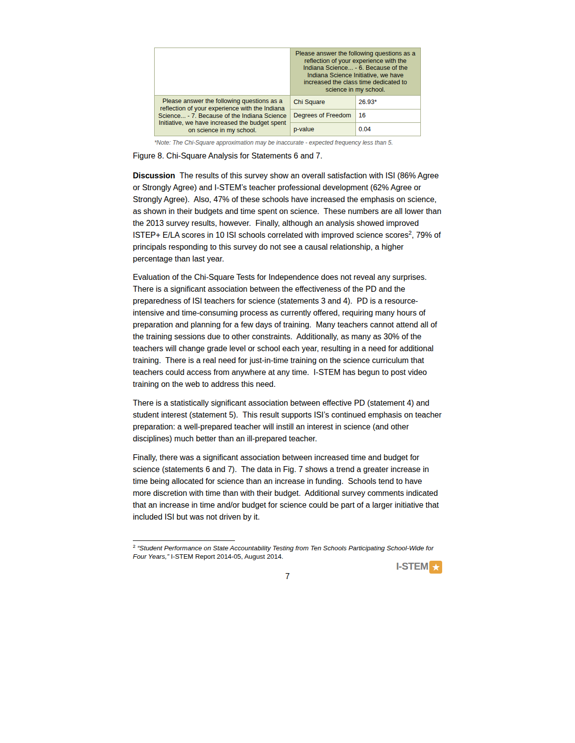| | Please answer the following questions as a reflection of your experience with the Indiana Science... - 6. Because of the Indiana Science Initiative, we have increased the class time dedicated to science in my school. |
| Please answer the following questions as a reflection of your experience with the Indiana Science... - 7. Because of the Indiana Science Initiative, we have increased the budget spent on science in my school. | Chi Square | 26.93* |
| Degrees of Freedom | 16 |
| p-value | 0.04 |
*Note: The Chi-Square approximation may be inaccurate - expected frequency less than 5.
Figure 8. Chi-Square Analysis for Statements 6 and 7.
Discussion The results of this survey show an overall satisfaction with ISI (86% Agree or Strongly Agree) and I-STEM’s teacher professional development (62% Agree or Strongly Agree). Also, 47% of these schools have increased the emphasis on science, as shown in their budgets and time spent on science. These numbers are all lower than the 2013 survey results, however. Finally, although an analysis showed improved ISTEP+ E/LA scores in 10 ISI schools correlated with improved science scores2, 79% of principals responding to this survey do not see a causal relationship, a higher percentage than last year.
Evaluation of the Chi-Square Tests for Independence does not reveal any surprises. There is a significant association between the effectiveness of the PD and the preparedness of ISI teachers for science (statements 3 and 4). PD is a resource-intensive and time-consuming process as currently offered, requiring many hours of preparation and planning for a few days of training. Many teachers cannot attend all of the training sessions due to other constraints. Additionally, as many as 30% of the teachers will change grade level or school each year, resulting in a need for additional training. There is a real need for just-in-time training on the science curriculum that teachers could access from anywhere at any time. I-STEM has begun to post video training on the web to address this need.
There is a statistically significant association between effective PD (statement 4) and student interest (statement 5). This result supports ISI’s continued emphasis on teacher preparation: a well-prepared teacher will instill an interest in science (and other disciplines) much better than an ill-prepared teacher.
Finally, there was a significant association between increased time and budget for science (statements 6 and 7). The data in Fig. 7 shows a trend a greater increase in time being allocated for science than an increase in funding. Schools tend to have more discretion with time than with their budget. Additional survey comments indicated that an increase in time and/or budget for science could be part of a larger initiative that included ISI but was not driven by it.
2 “Student Performance on State Accountability Testing from Ten Schools Participating School-Wide for Four Years,” I-STEM Report 2014-05, August 2014.
7
I-STEM★